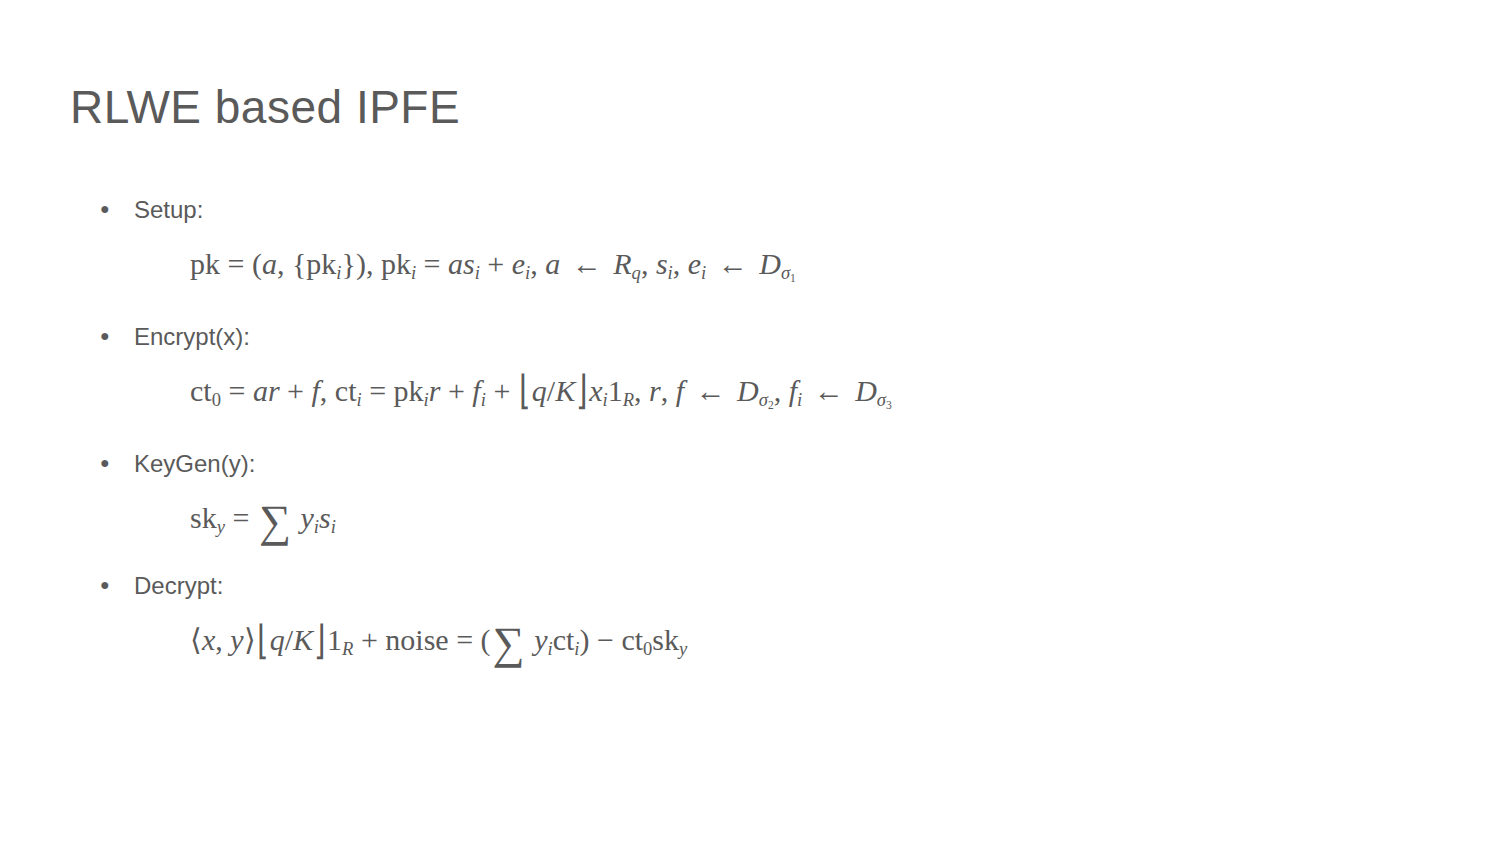RLWE based IPFE
Setup:
pk = (a, {pki}), pki = asi + ei, a ← Rq, si, ei ← Dσ1
Encrypt(x):
ct0 = ar + f, cti = pkir + fi + ⌊q/K⌋xi1R, r, f ← Dσ2, fi ← Dσ3
KeyGen(y):
sky = ∑ yisi
Decrypt:
⟨x, y⟩⌊q/K⌋1R + noise = (∑ yicti) − ct0sky